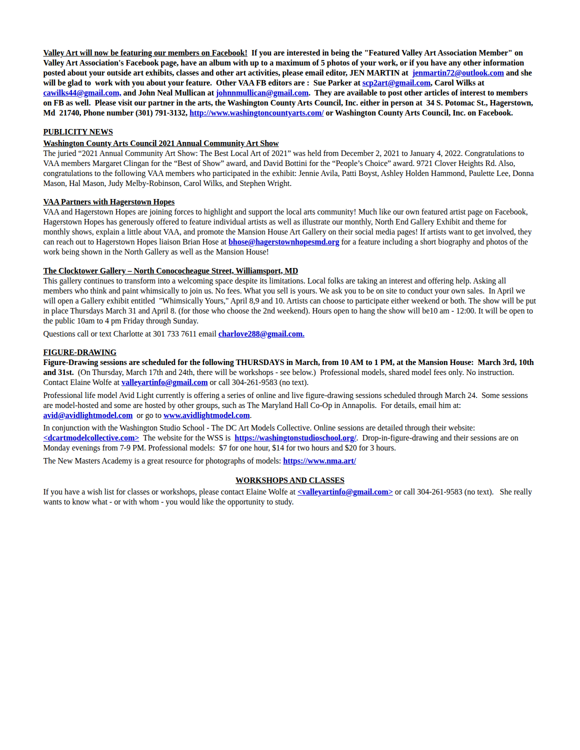Valley Art will now be featuring our members on Facebook! If you are interested in being the "Featured Valley Art Association Member" on Valley Art Association's Facebook page, have an album with up to a maximum of 5 photos of your work, or if you have any other information posted about your outside art exhibits, classes and other art activities, please email editor, JEN MARTIN at jenmartin72@outlook.com and she will be glad to work with you about your feature. Other VAA FB editors are : Sue Parker at scp2art@gmail.com, Carol Wilks at cawilks44@gmail.com, and John Neal Mullican at johnnmullican@gmail.com. They are available to post other articles of interest to members on FB as well. Please visit our partner in the arts, the Washington County Arts Council, Inc. either in person at 34 S. Potomac St., Hagerstown, Md 21740, Phone number (301) 791-3132, http://www.washingtoncountyarts.com/ or Washington County Arts Council, Inc. on Facebook.
PUBLICITY NEWS
Washington County Arts Council 2021 Annual Community Art Show
The juried “2021 Annual Community Art Show: The Best Local Art of 2021” was held from December 2, 2021 to January 4, 2022. Congratulations to VAA members Margaret Clingan for the “Best of Show” award, and David Bottini for the “People’s Choice” award. 9721 Clover Heights Rd. Also, congratulations to the following VAA members who participated in the exhibit: Jennie Avila, Patti Boyst, Ashley Holden Hammond, Paulette Lee, Donna Mason, Hal Mason, Judy Melby-Robinson, Carol Wilks, and Stephen Wright.
VAA Partners with Hagerstown Hopes
VAA and Hagerstown Hopes are joining forces to highlight and support the local arts community! Much like our own featured artist page on Facebook, Hagerstown Hopes has generously offered to feature individual artists as well as illustrate our monthly, North End Gallery Exhibit and theme for monthly shows, explain a little about VAA, and promote the Mansion House Art Gallery on their social media pages! If artists want to get involved, they can reach out to Hagerstown Hopes liaison Brian Hose at bhose@hagerstownhopesmd.org for a feature including a short biography and photos of the work being shown in the North Gallery as well as the Mansion House!
The Clocktower Gallery – North Conococheague Street, Williamsport, MD
This gallery continues to transform into a welcoming space despite its limitations. Local folks are taking an interest and offering help. Asking all members who think and paint whimsically to join us. No fees. What you sell is yours. We ask you to be on site to conduct your own sales. In April we will open a Gallery exhibit entitled "Whimsically Yours," April 8,9 and 10. Artists can choose to participate either weekend or both. The show will be put in place Thursdays March 31 and April 8. (for those who choose the 2nd weekend). Hours open to hang the show will be10 am - 12:00. It will be open to the public 10am to 4 pm Friday through Sunday.
Questions call or text Charlotte at 301 733 7611 email charlove288@gmail.com.
FIGURE-DRAWING
Figure-Drawing sessions are scheduled for the following THURSDAYS in March, from 10 AM to 1 PM, at the Mansion House: March 3rd, 10th and 31st. (On Thursday, March 17th and 24th, there will be workshops - see below.) Professional models, shared model fees only. No instruction. Contact Elaine Wolfe at valleyartinfo@gmail.com or call 304-261-9583 (no text).
Professional life model Avid Light currently is offering a series of online and live figure-drawing sessions scheduled through March 24. Some sessions are model-hosted and some are hosted by other groups, such as The Maryland Hall Co-Op in Annapolis. For details, email him at: avid@avidlightmodel.com or go to www.avidlightmodel.com.
In conjunction with the Washington Studio School - The DC Art Models Collective. Online sessions are detailed through their website: <dcartmodelcollective.com> The website for the WSS is https://washingtonstudioschool.org/. Drop-in-figure-drawing and their sessions are on Monday evenings from 7-9 PM. Professional models: $7 for one hour, $14 for two hours and $20 for 3 hours.
The New Masters Academy is a great resource for photographs of models: https://www.nma.art/
WORKSHOPS AND CLASSES
If you have a wish list for classes or workshops, please contact Elaine Wolfe at <valleyartinfo@gmail.com> or call 304-261-9583 (no text). She really wants to know what - or with whom - you would like the opportunity to study.